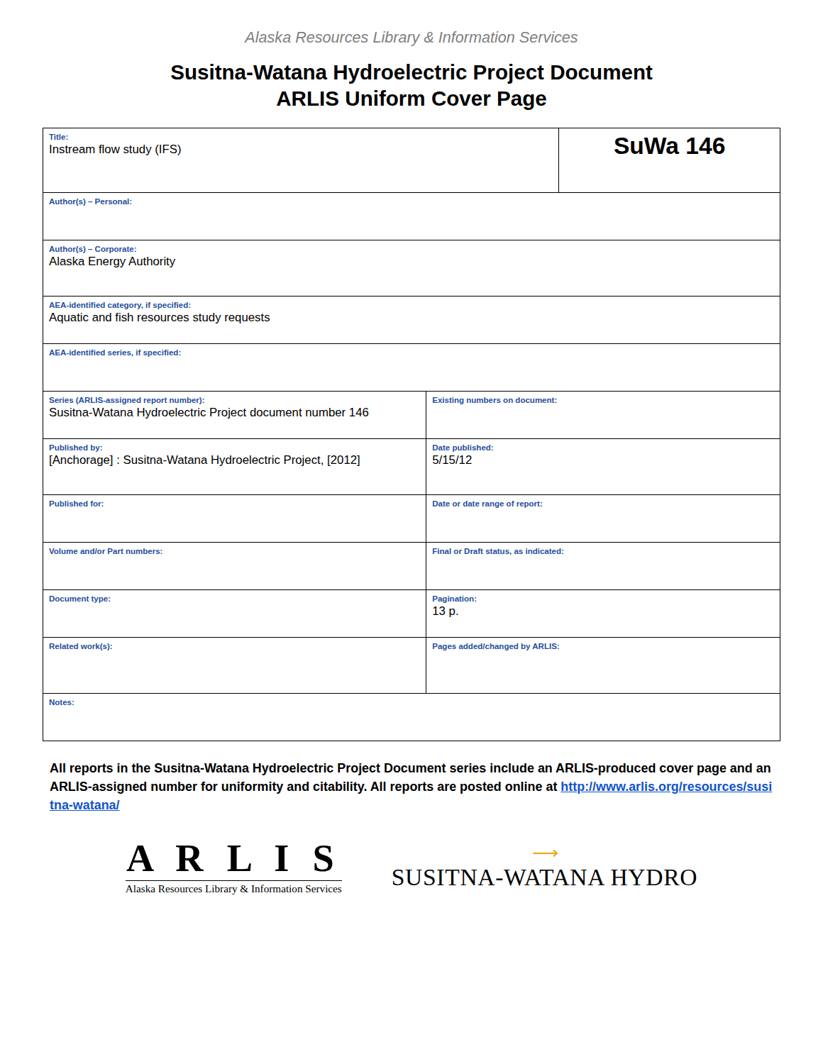Alaska Resources Library & Information Services
Susitna-Watana Hydroelectric Project Document
ARLIS Uniform Cover Page
| Title: Instream flow study (IFS) | SuWa 146 |
| Author(s) – Personal: |
| Author(s) – Corporate: Alaska Energy Authority |
| AEA-identified category, if specified: Aquatic and fish resources study requests |
| AEA-identified series, if specified: |
| Series (ARLIS-assigned report number): Susitna-Watana Hydroelectric Project document number 146 | Existing numbers on document: |
| Published by: [Anchorage] : Susitna-Watana Hydroelectric Project, [2012] | Date published: 5/15/12 |
| Published for: | Date or date range of report: |
| Volume and/or Part numbers: | Final or Draft status, as indicated: |
| Document type: | Pagination: 13 p. |
| Related work(s): | Pages added/changed by ARLIS: |
| Notes: |
All reports in the Susitna-Watana Hydroelectric Project Document series include an ARLIS-produced cover page and an ARLIS-assigned number for uniformity and citability. All reports are posted online at http://www.arlis.org/resources/susitna-watana/
A R L I S
Alaska Resources Library & Information Services
⟶
SUSITNA-WATANA HYDRO